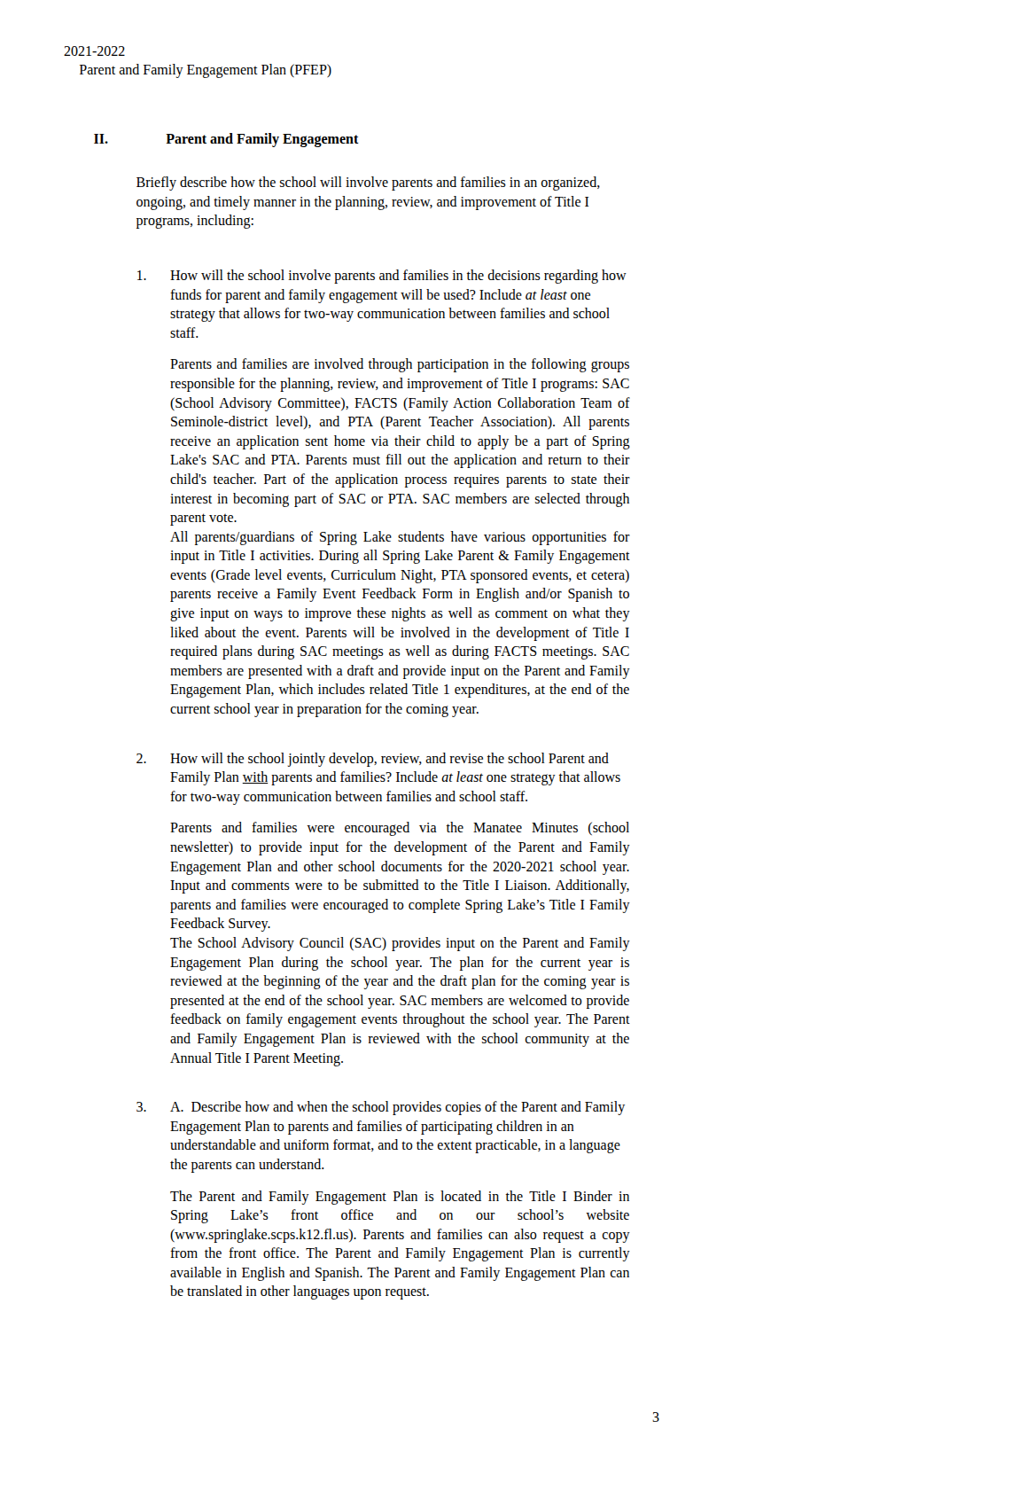2021-2022
Parent and Family Engagement Plan (PFEP)
II.
Parent and Family Engagement
Briefly describe how the school will involve parents and families in an organized, ongoing, and timely manner in the planning, review, and improvement of Title I programs, including:
How will the school involve parents and families in the decisions regarding how funds for parent and family engagement will be used? Include at least one strategy that allows for two-way communication between families and school staff.
Parents and families are involved through participation in the following groups responsible for the planning, review, and improvement of Title I programs: SAC (School Advisory Committee), FACTS (Family Action Collaboration Team of Seminole-district level), and PTA (Parent Teacher Association). All parents receive an application sent home via their child to apply be a part of Spring Lake's SAC and PTA. Parents must fill out the application and return to their child's teacher. Part of the application process requires parents to state their interest in becoming part of SAC or PTA. SAC members are selected through parent vote.
All parents/guardians of Spring Lake students have various opportunities for input in Title I activities. During all Spring Lake Parent & Family Engagement events (Grade level events, Curriculum Night, PTA sponsored events, et cetera) parents receive a Family Event Feedback Form in English and/or Spanish to give input on ways to improve these nights as well as comment on what they liked about the event. Parents will be involved in the development of Title I required plans during SAC meetings as well as during FACTS meetings. SAC members are presented with a draft and provide input on the Parent and Family Engagement Plan, which includes related Title 1 expenditures, at the end of the current school year in preparation for the coming year.
How will the school jointly develop, review, and revise the school Parent and Family Plan with parents and families? Include at least one strategy that allows for two-way communication between families and school staff.
Parents and families were encouraged via the Manatee Minutes (school newsletter) to provide input for the development of the Parent and Family Engagement Plan and other school documents for the 2020-2021 school year. Input and comments were to be submitted to the Title I Liaison. Additionally, parents and families were encouraged to complete Spring Lake’s Title I Family Feedback Survey.
The School Advisory Council (SAC) provides input on the Parent and Family Engagement Plan during the school year. The plan for the current year is reviewed at the beginning of the year and the draft plan for the coming year is presented at the end of the school year. SAC members are welcomed to provide feedback on family engagement events throughout the school year. The Parent and Family Engagement Plan is reviewed with the school community at the Annual Title I Parent Meeting.
A. Describe how and when the school provides copies of the Parent and Family Engagement Plan to parents and families of participating children in an understandable and uniform format, and to the extent practicable, in a language the parents can understand.
The Parent and Family Engagement Plan is located in the Title I Binder in Spring Lake’s front office and on our school’s website (www.springlake.scps.k12.fl.us). Parents and families can also request a copy from the front office. The Parent and Family Engagement Plan is currently available in English and Spanish. The Parent and Family Engagement Plan can be translated in other languages upon request.
3